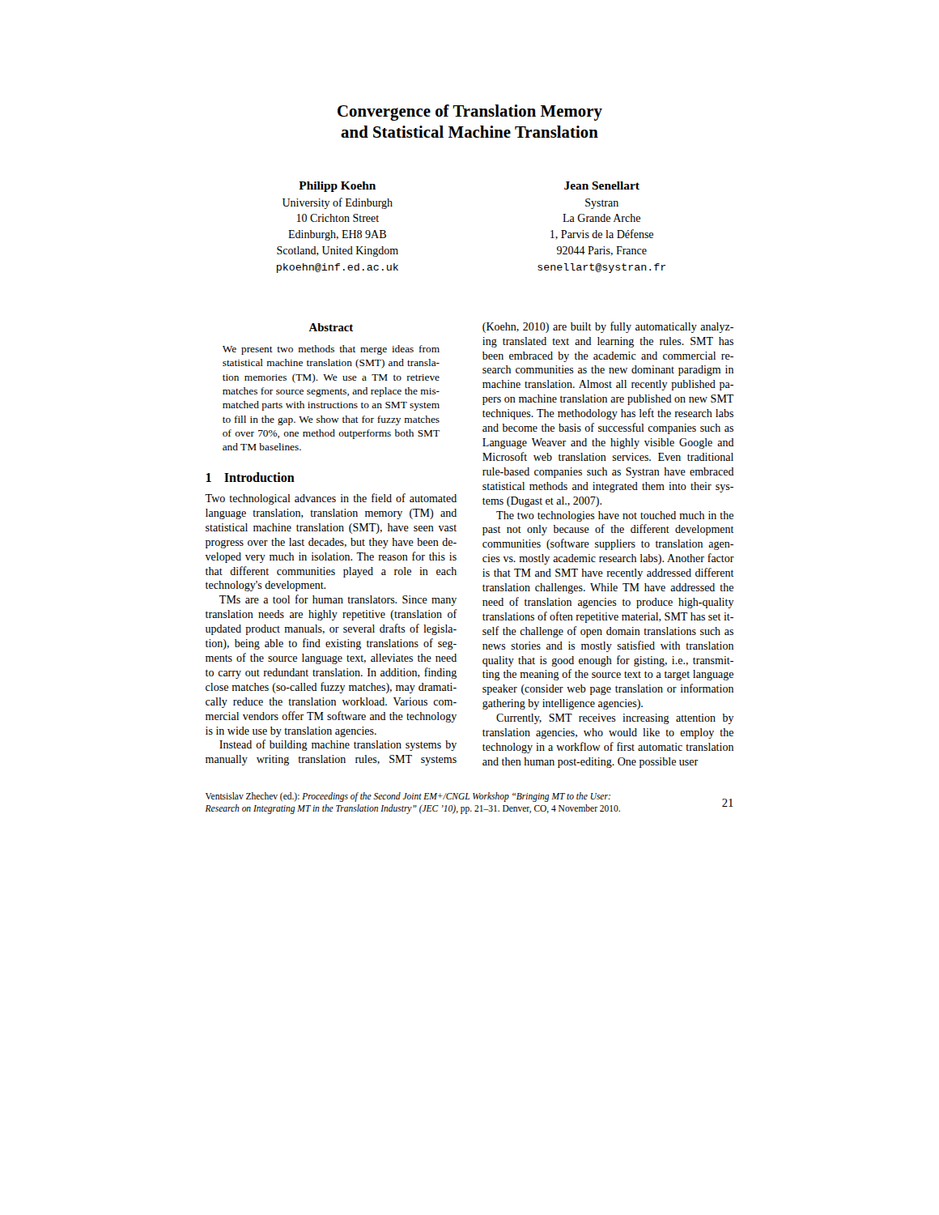Convergence of Translation Memory
and Statistical Machine Translation
| Philipp Koehn University of Edinburgh 10 Crichton Street Edinburgh, EH8 9AB Scotland, United Kingdom pkoehn@inf.ed.ac.uk | Jean Senellart Systran La Grande Arche 1, Parvis de la Défense 92044 Paris, France senellart@systran.fr |
Abstract
We present two methods that merge ideas from statistical machine translation (SMT) and translation memories (TM). We use a TM to retrieve matches for source segments, and replace the mismatched parts with instructions to an SMT system to fill in the gap. We show that for fuzzy matches of over 70%, one method outperforms both SMT and TM baselines.
1 Introduction
Two technological advances in the field of automated language translation, translation memory (TM) and statistical machine translation (SMT), have seen vast progress over the last decades, but they have been developed very much in isolation. The reason for this is that different communities played a role in each technology's development.
TMs are a tool for human translators. Since many translation needs are highly repetitive (translation of updated product manuals, or several drafts of legislation), being able to find existing translations of segments of the source language text, alleviates the need to carry out redundant translation. In addition, finding close matches (so-called fuzzy matches), may dramatically reduce the translation workload. Various commercial vendors offer TM software and the technology is in wide use by translation agencies.
Instead of building machine translation systems by manually writing translation rules, SMT systems (Koehn, 2010) are built by fully automatically analyzing translated text and learning the rules. SMT has been embraced by the academic and commercial research communities as the new dominant paradigm in machine translation. Almost all recently published papers on machine translation are published on new SMT techniques. The methodology has left the research labs and become the basis of successful companies such as Language Weaver and the highly visible Google and Microsoft web translation services. Even traditional rule-based companies such as Systran have embraced statistical methods and integrated them into their systems (Dugast et al., 2007).
The two technologies have not touched much in the past not only because of the different development communities (software suppliers to translation agencies vs. mostly academic research labs). Another factor is that TM and SMT have recently addressed different translation challenges. While TM have addressed the need of translation agencies to produce high-quality translations of often repetitive material, SMT has set itself the challenge of open domain translations such as news stories and is mostly satisfied with translation quality that is good enough for gisting, i.e., transmitting the meaning of the source text to a target language speaker (consider web page translation or information gathering by intelligence agencies).
Currently, SMT receives increasing attention by translation agencies, who would like to employ the technology in a workflow of first automatic translation and then human post-editing. One possible user
Ventsislav Zhechev (ed.): Proceedings of the Second Joint EM+/CNGL Workshop “Bringing MT to the User:
Research on Integrating MT in the Translation Industry” (JEC ’10), pp. 21–31. Denver, CO, 4 November 2010.
21